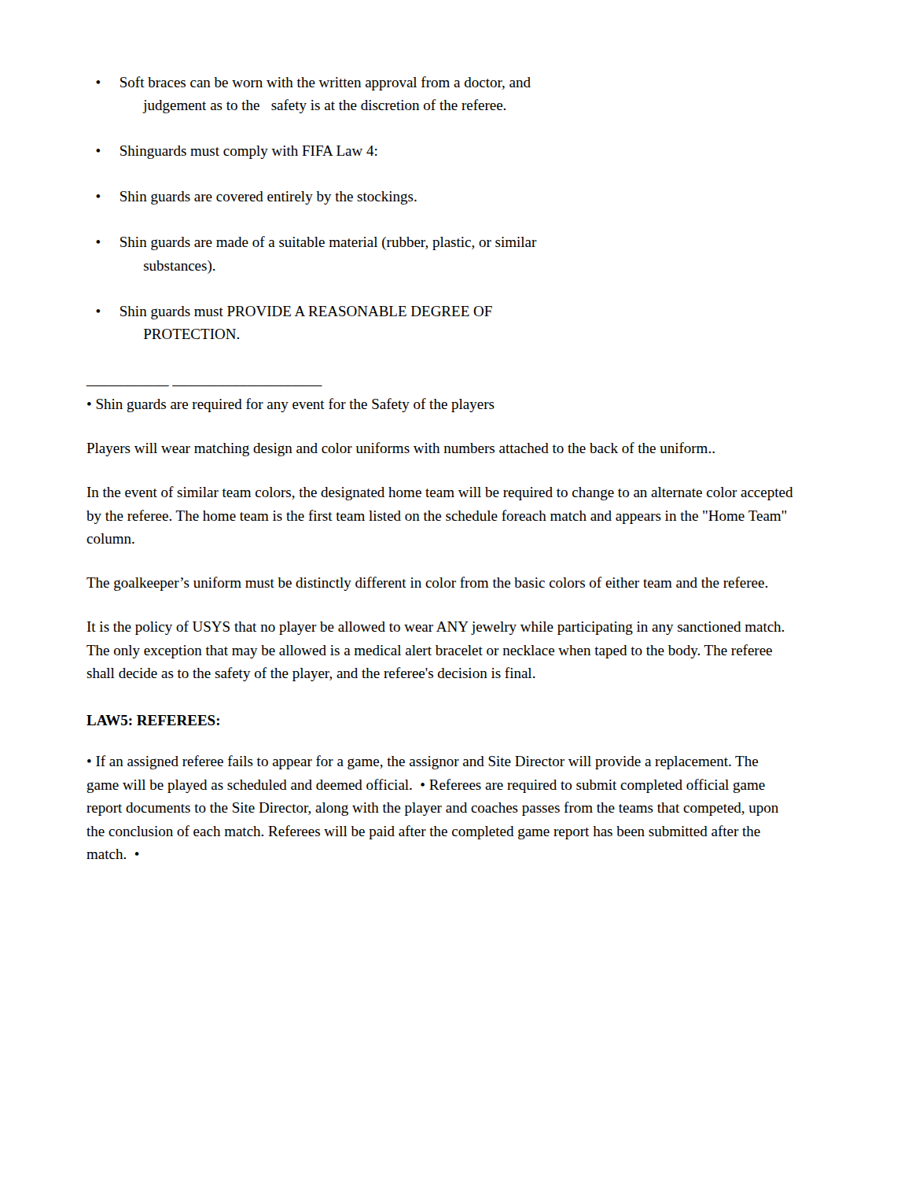Soft braces can be worn with the written approval from a doctor, andjudgement as to the safety is at the discretion of the referee.
Shinguards must comply with FIFA Law 4:
Shin guards are covered entirely by the stockings.
Shin guards are made of a suitable material (rubber, plastic, or similarsubstances).
Shin guards must PROVIDE A REASONABLE DEGREE OFPROTECTION.
___________ ____________________
• Shin guards are required for any event for the Safety of the players
Players will wear matching design and color uniforms with numbers attached to the back of the uniform..
In the event of similar team colors, the designated home team will be required to change to an alternate color accepted by the referee. The home team is the first team listed on the schedule foreach match and appears in the "Home Team" column.
The goalkeeper’s uniform must be distinctly different in color from the basic colors of either team and the referee.
It is the policy of USYS that no player be allowed to wear ANY jewelry while participating in any sanctioned match. The only exception that may be allowed is a medical alert bracelet or necklace when taped to the body. The referee shall decide as to the safety of the player, and the referee's decision is final.
LAW5: REFEREES:
• If an assigned referee fails to appear for a game, the assignor and Site Director will provide a replacement. The game will be played as scheduled and deemed official. • Referees are required to submit completed official game report documents to the Site Director, along with the player and coaches passes from the teams that competed, upon the conclusion of each match. Referees will be paid after the completed game report has been submitted after the match. •